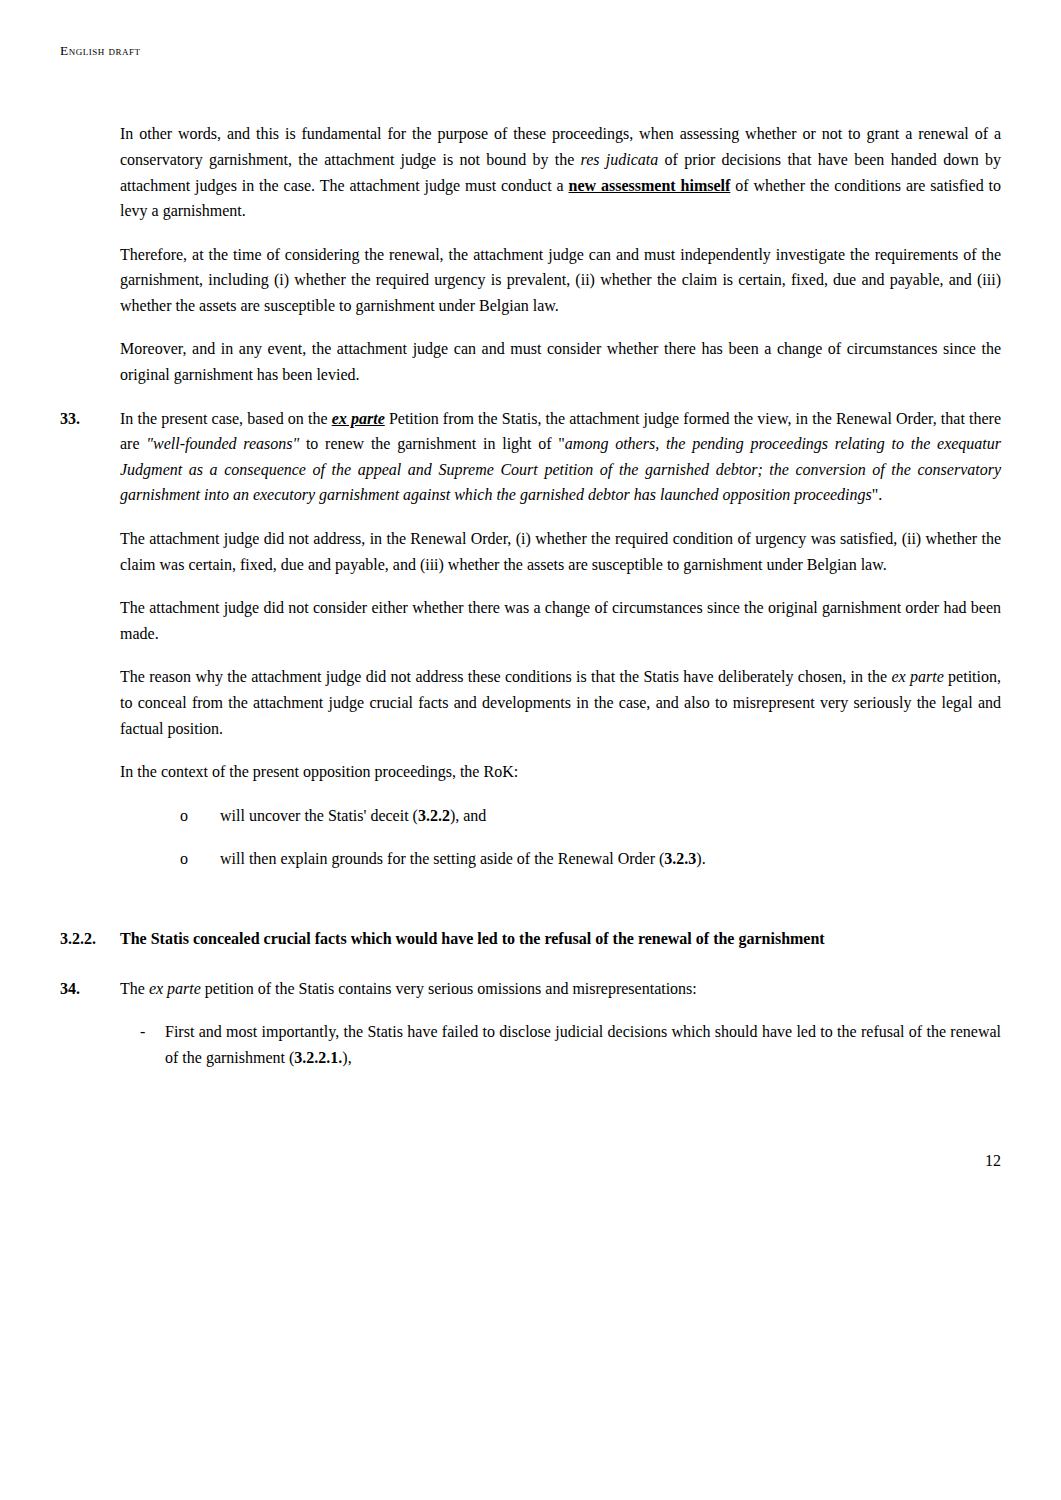English draft
In other words, and this is fundamental for the purpose of these proceedings, when assessing whether or not to grant a renewal of a conservatory garnishment, the attachment judge is not bound by the res judicata of prior decisions that have been handed down by attachment judges in the case. The attachment judge must conduct a new assessment himself of whether the conditions are satisfied to levy a garnishment.
Therefore, at the time of considering the renewal, the attachment judge can and must independently investigate the requirements of the garnishment, including (i) whether the required urgency is prevalent, (ii) whether the claim is certain, fixed, due and payable, and (iii) whether the assets are susceptible to garnishment under Belgian law.
Moreover, and in any event, the attachment judge can and must consider whether there has been a change of circumstances since the original garnishment has been levied.
33.
In the present case, based on the ex parte Petition from the Statis, the attachment judge formed the view, in the Renewal Order, that there are "well-founded reasons" to renew the garnishment in light of "among others, the pending proceedings relating to the exequatur Judgment as a consequence of the appeal and Supreme Court petition of the garnished debtor; the conversion of the conservatory garnishment into an executory garnishment against which the garnished debtor has launched opposition proceedings".
The attachment judge did not address, in the Renewal Order, (i) whether the required condition of urgency was satisfied, (ii) whether the claim was certain, fixed, due and payable, and (iii) whether the assets are susceptible to garnishment under Belgian law.
The attachment judge did not consider either whether there was a change of circumstances since the original garnishment order had been made.
The reason why the attachment judge did not address these conditions is that the Statis have deliberately chosen, in the ex parte petition, to conceal from the attachment judge crucial facts and developments in the case, and also to misrepresent very seriously the legal and factual position.
In the context of the present opposition proceedings, the RoK:
will uncover the Statis' deceit (3.2.2), and
will then explain grounds for the setting aside of the Renewal Order (3.2.3).
3.2.2.
The Statis concealed crucial facts which would have led to the refusal of the renewal of the garnishment
34.
The ex parte petition of the Statis contains very serious omissions and misrepresentations:
First and most importantly, the Statis have failed to disclose judicial decisions which should have led to the refusal of the renewal of the garnishment (3.2.2.1.),
12